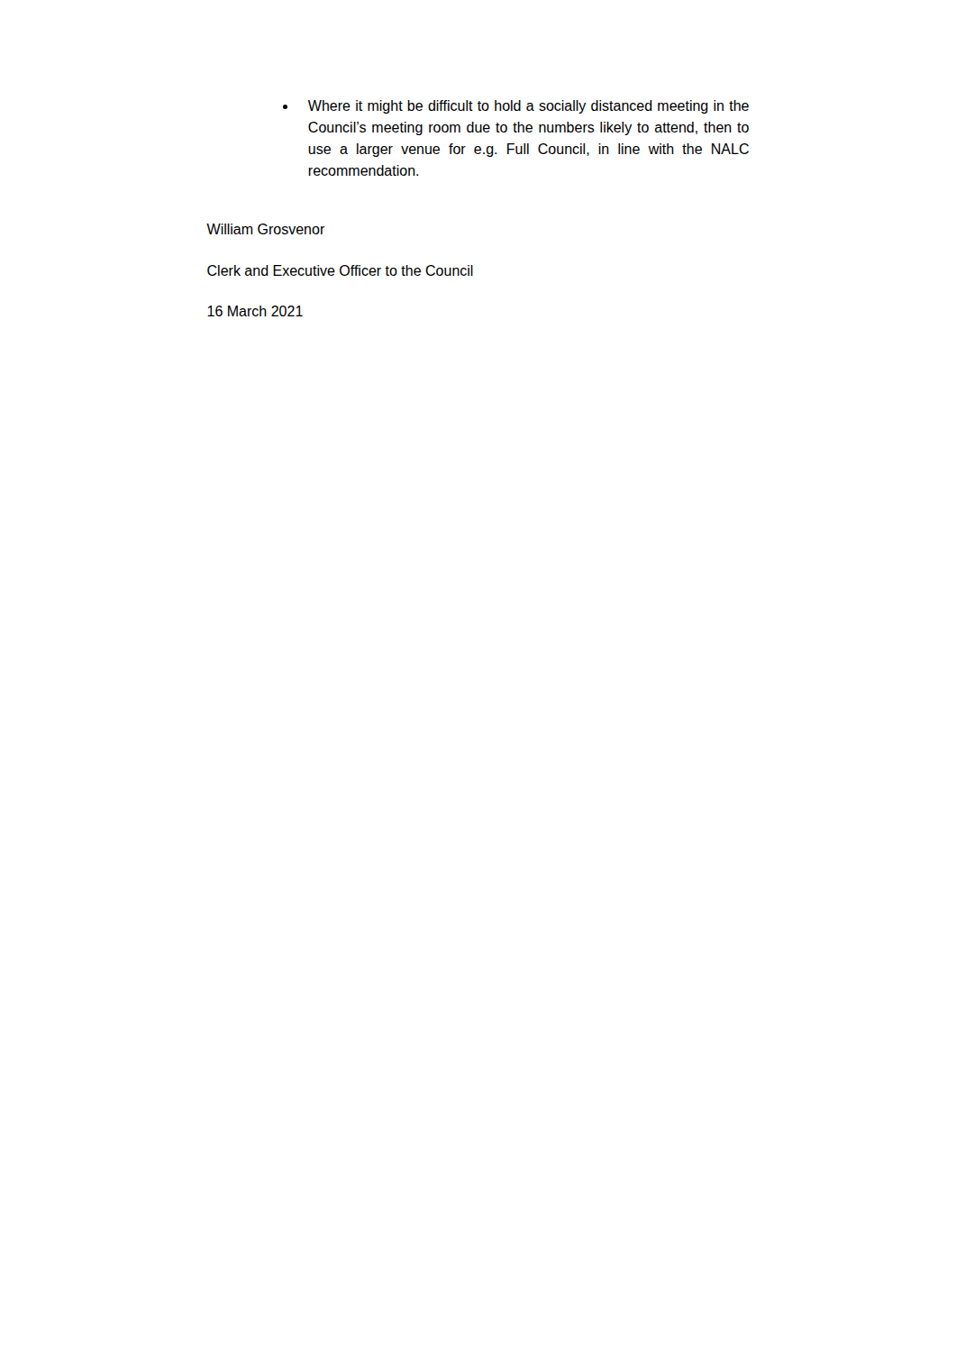Where it might be difficult to hold a socially distanced meeting in the Council’s meeting room due to the numbers likely to attend, then to use a larger venue for e.g. Full Council, in line with the NALC recommendation.
William Grosvenor
Clerk and Executive Officer to the Council
16 March 2021